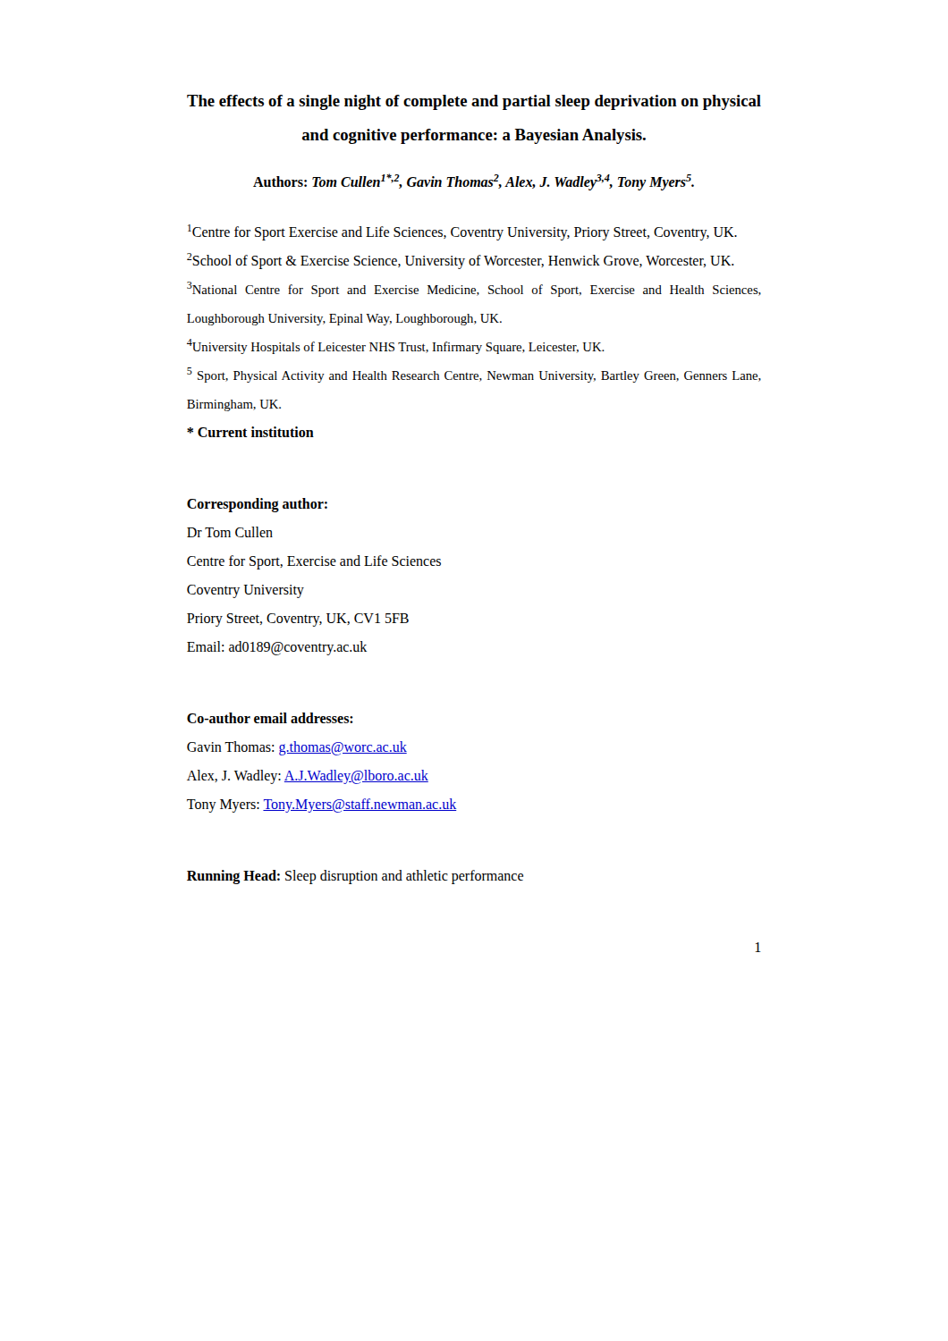The effects of a single night of complete and partial sleep deprivation on physical and cognitive performance: a Bayesian Analysis.
Authors: Tom Cullen1*,2, Gavin Thomas2, Alex, J. Wadley3,4, Tony Myers5.
1Centre for Sport Exercise and Life Sciences, Coventry University, Priory Street, Coventry, UK.
2School of Sport & Exercise Science, University of Worcester, Henwick Grove, Worcester, UK.
3National Centre for Sport and Exercise Medicine, School of Sport, Exercise and Health Sciences, Loughborough University, Epinal Way, Loughborough, UK.
4University Hospitals of Leicester NHS Trust, Infirmary Square, Leicester, UK.
5 Sport, Physical Activity and Health Research Centre, Newman University, Bartley Green, Genners Lane, Birmingham, UK.
* Current institution
Corresponding author:
Dr Tom Cullen
Centre for Sport, Exercise and Life Sciences
Coventry University
Priory Street, Coventry, UK, CV1 5FB
Email: ad0189@coventry.ac.uk
Co-author email addresses:
Gavin Thomas: g.thomas@worc.ac.uk
Alex, J. Wadley: A.J.Wadley@lboro.ac.uk
Tony Myers: Tony.Myers@staff.newman.ac.uk
Running Head: Sleep disruption and athletic performance
1